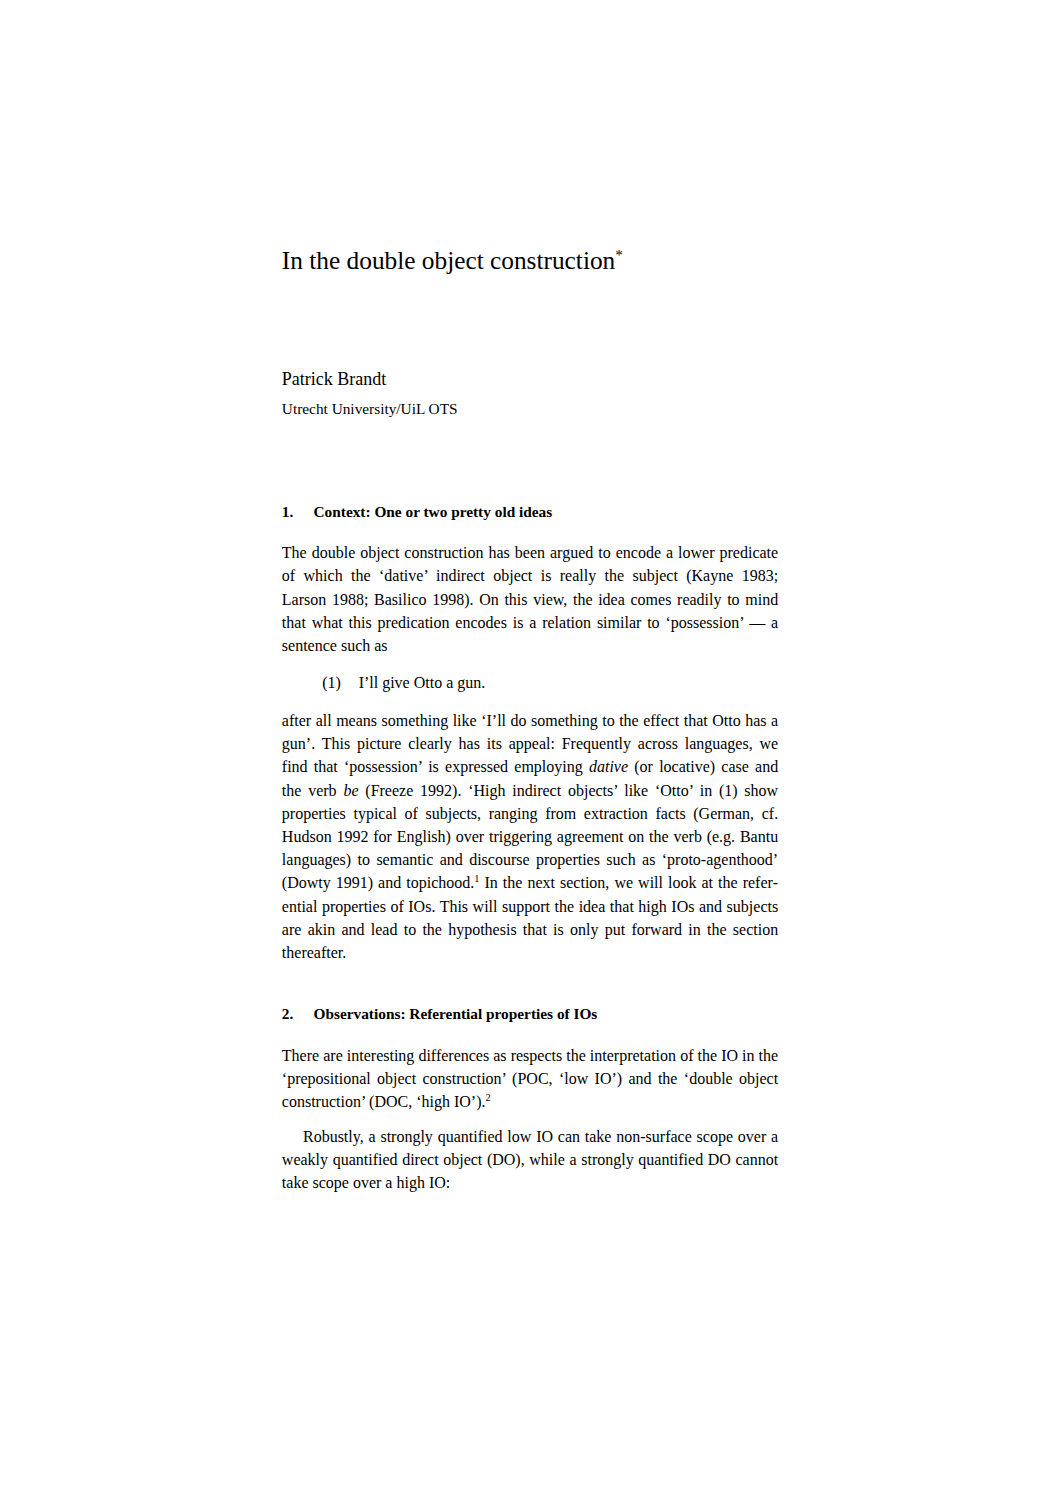In the double object construction*
Patrick Brandt
Utrecht University/UiL OTS
1. Context: One or two pretty old ideas
The double object construction has been argued to encode a lower predicate of which the ‘dative’ indirect object is really the subject (Kayne 1983; Larson 1988; Basilico 1998). On this view, the idea comes readily to mind that what this predication encodes is a relation similar to ‘possession’ — a sentence such as
(1) I’ll give Otto a gun.
after all means something like ‘I’ll do something to the effect that Otto has a gun’. This picture clearly has its appeal: Frequently across languages, we find that ‘possession’ is expressed employing dative (or locative) case and the verb be (Freeze 1992). ‘High indirect objects’ like ‘Otto’ in (1) show properties typical of subjects, ranging from extraction facts (German, cf. Hudson 1992 for English) over triggering agreement on the verb (e.g. Bantu languages) to semantic and discourse properties such as ‘proto-agenthood’ (Dowty 1991) and topichood.1 In the next section, we will look at the referential properties of IOs. This will support the idea that high IOs and subjects are akin and lead to the hypothesis that is only put forward in the section thereafter.
2. Observations: Referential properties of IOs
There are interesting differences as respects the interpretation of the IO in the ‘prepositional object construction’ (POC, ‘low IO’) and the ‘double object construction’ (DOC, ‘high IO’).2
Robustly, a strongly quantified low IO can take non-surface scope over a weakly quantified direct object (DO), while a strongly quantified DO cannot take scope over a high IO: